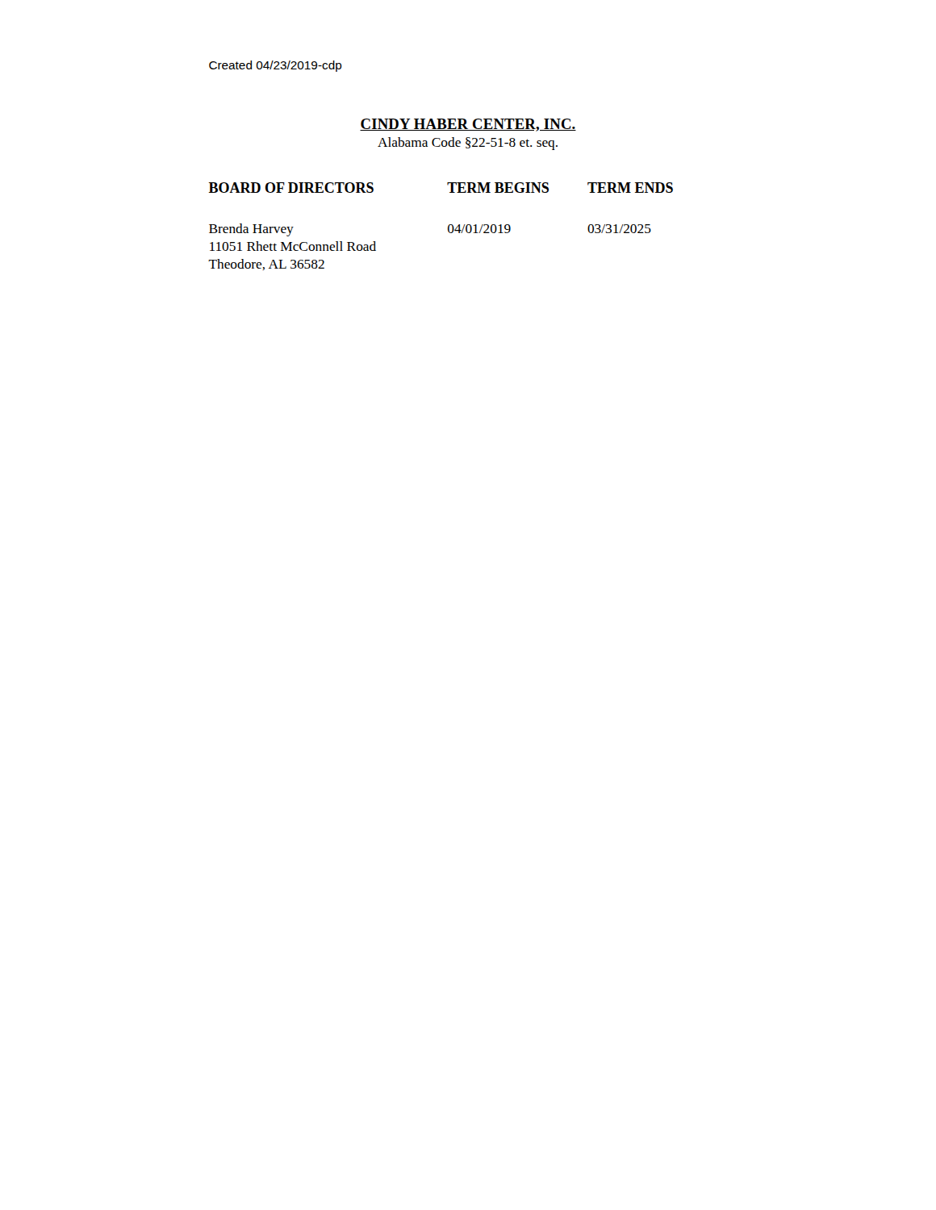Created 04/23/2019-cdp
CINDY HABER CENTER, INC.
Alabama Code §22-51-8 et. seq.
| BOARD OF DIRECTORS | TERM BEGINS | TERM ENDS |
| --- | --- | --- |
| Brenda Harvey 11051 Rhett McConnell Road Theodore, AL 36582 | 04/01/2019 | 03/31/2025 |